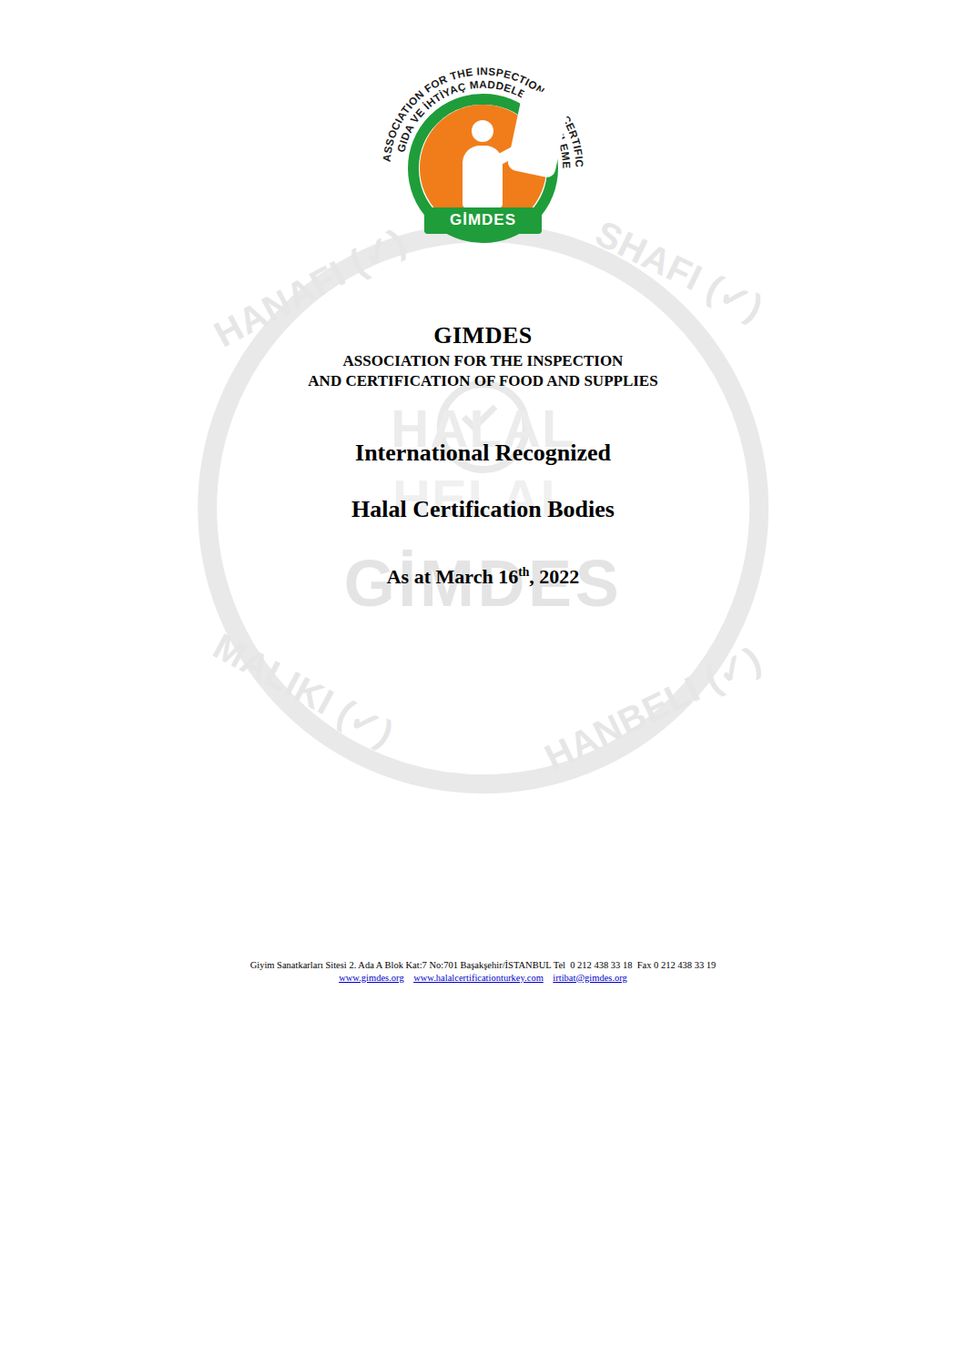HANAFI (✓)
SHAFI (✓)
MALIKI (✓)
HANBELI (✓)
HALAL
HELAL
GİMDES
ASSOCIATION FOR THE INSPECTION AND CERTIFICATION OF FOOD AND SUPPLIES GIDA VE İHTİYAÇ MADDELERİ DENETLEME VE SERTİFİKALANDIRMA DERNEĞİ
GİMDES
GIMDES
ASSOCIATION FOR THE INSPECTION
AND CERTIFICATION OF FOOD AND SUPPLIES
International Recognized Halal Certification Bodies
As at March 16th, 2022
Giyim Sanatkarları Sitesi 2. Ada A Blok Kat:7 No:701 Başakşehir/İSTANBUL Tel 0 212 438 33 18 Fax 0 212 438 33 19
www.gimdes.org www.halalcertificationturkey.com irtibat@gimdes.org